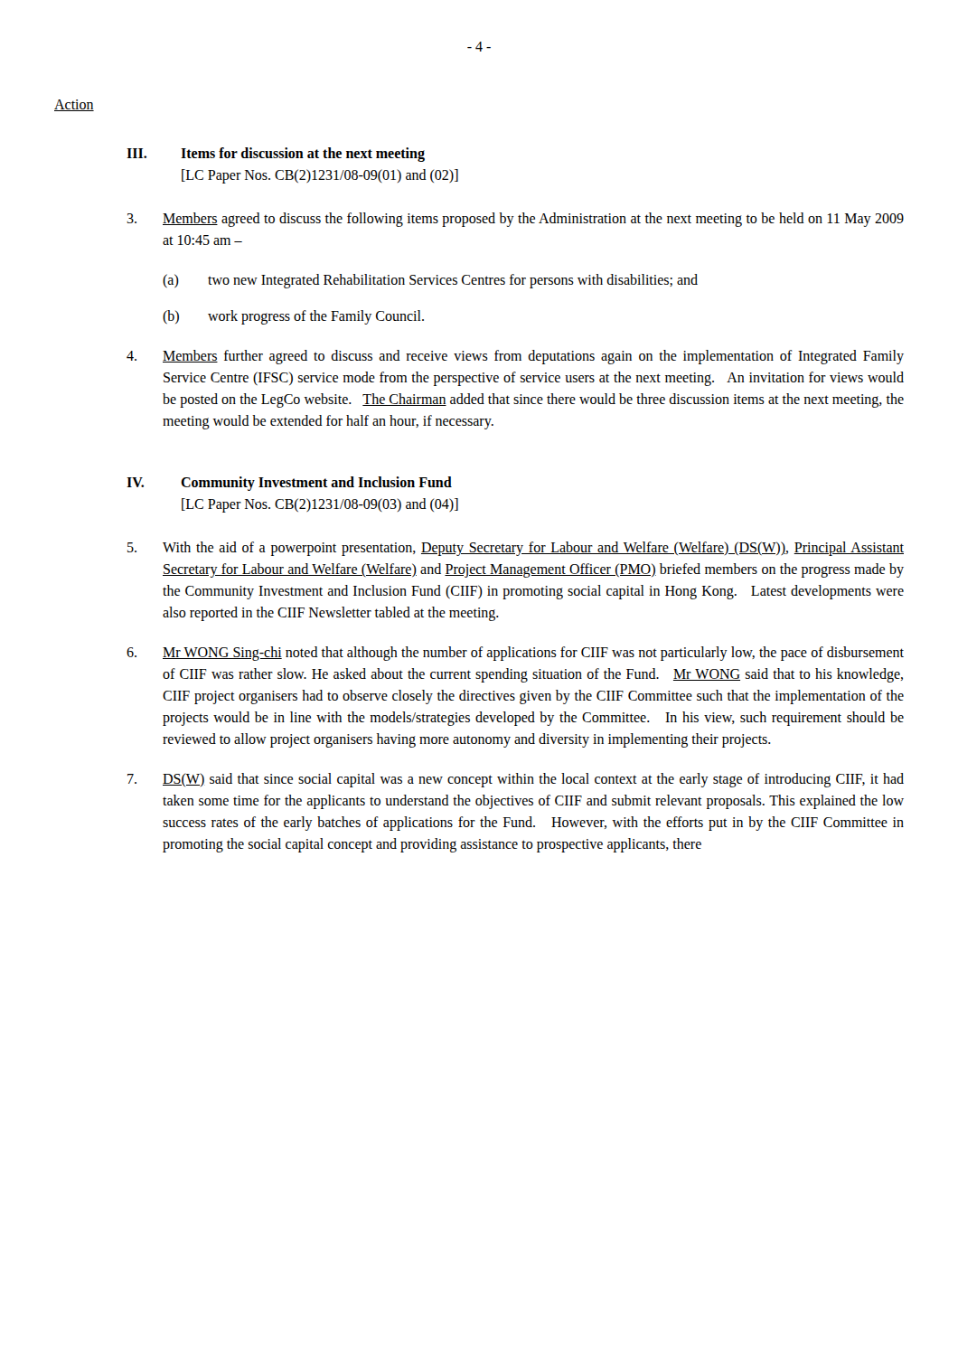- 4 -
Action
III. Items for discussion at the next meeting
[LC Paper Nos. CB(2)1231/08-09(01) and (02)]
3. Members agreed to discuss the following items proposed by the Administration at the next meeting to be held on 11 May 2009 at 10:45 am –
(a) two new Integrated Rehabilitation Services Centres for persons with disabilities; and
(b) work progress of the Family Council.
4. Members further agreed to discuss and receive views from deputations again on the implementation of Integrated Family Service Centre (IFSC) service mode from the perspective of service users at the next meeting. An invitation for views would be posted on the LegCo website. The Chairman added that since there would be three discussion items at the next meeting, the meeting would be extended for half an hour, if necessary.
IV. Community Investment and Inclusion Fund
[LC Paper Nos. CB(2)1231/08-09(03) and (04)]
5. With the aid of a powerpoint presentation, Deputy Secretary for Labour and Welfare (Welfare) (DS(W)), Principal Assistant Secretary for Labour and Welfare (Welfare) and Project Management Officer (PMO) briefed members on the progress made by the Community Investment and Inclusion Fund (CIIF) in promoting social capital in Hong Kong. Latest developments were also reported in the CIIF Newsletter tabled at the meeting.
6. Mr WONG Sing-chi noted that although the number of applications for CIIF was not particularly low, the pace of disbursement of CIIF was rather slow. He asked about the current spending situation of the Fund. Mr WONG said that to his knowledge, CIIF project organisers had to observe closely the directives given by the CIIF Committee such that the implementation of the projects would be in line with the models/strategies developed by the Committee. In his view, such requirement should be reviewed to allow project organisers having more autonomy and diversity in implementing their projects.
7. DS(W) said that since social capital was a new concept within the local context at the early stage of introducing CIIF, it had taken some time for the applicants to understand the objectives of CIIF and submit relevant proposals. This explained the low success rates of the early batches of applications for the Fund. However, with the efforts put in by the CIIF Committee in promoting the social capital concept and providing assistance to prospective applicants, there